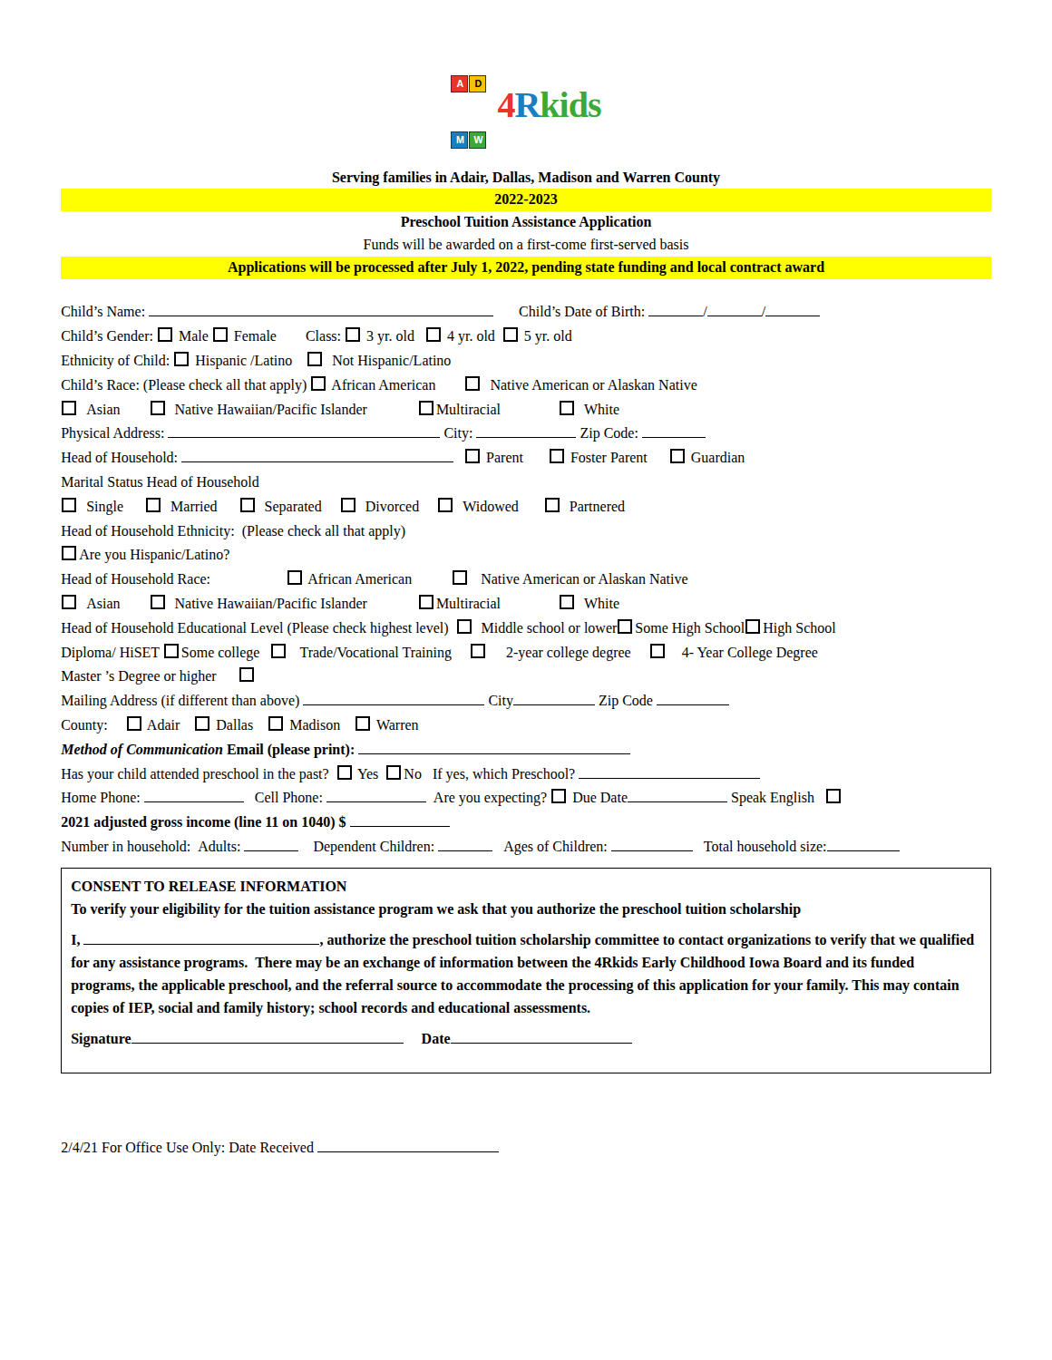AD
MW 4 Rkids
Serving families in Adair, Dallas, Madison and Warren County
2022-2023
Preschool Tuition Assistance Application
Funds will be awarded on a first-come first-served basis
Applications will be processed after July 1, 2022, pending state funding and local contract award
Child’s Name: Child’s Date of Birth: / /
Child’s Gender: Male Female Class: 3 yr. old 4 yr. old 5 yr. old
Ethnicity of Child: Hispanic /Latino Not Hispanic/Latino
Child’s Race: (Please check all that apply) African American Native American or Alaskan Native
Asian Native Hawaiian/Pacific Islander Multiracial White
Physical Address: City: Zip Code:
Head of Household: Parent Foster Parent Guardian
Marital Status Head of Household
Single Married Separated Divorced Widowed Partnered
Head of Household Ethnicity: (Please check all that apply)
Are you Hispanic/Latino?
Head of Household Race: African American Native American or Alaskan Native
Asian Native Hawaiian/Pacific Islander Multiracial White
Head of Household Educational Level (Please check highest level) Middle school or lower Some High School High School
Diploma/ HiSET Some college Trade/Vocational Training 2-year college degree 4- Year College Degree
Master ’s Degree or higher
Mailing Address (if different than above) City Zip Code
County: Adair Dallas Madison Warren
Method of Communication Email (please print):
Has your child attended preschool in the past? Yes No If yes, which Preschool?
Home Phone: Cell Phone: Are you expecting? Due Date Speak English
2021 adjusted gross income (line 11 on 1040) $
Number in household: Adults: Dependent Children: Ages of Children: Total household size:
CONSENT TO RELEASE INFORMATION
To verify your eligibility for the tuition assistance program we ask that you authorize the preschool tuition scholarship
I, , authorize the preschool tuition scholarship committee to contact organizations to verify that we qualified for any assistance programs. There may be an exchange of information between the 4Rkids Early Childhood Iowa Board and its funded programs, the applicable preschool, and the referral source to accommodate the processing of this application for your family. This may contain copies of IEP, social and family history; school records and educational assessments.
Signature Date
2/4/21 For Office Use Only: Date Received